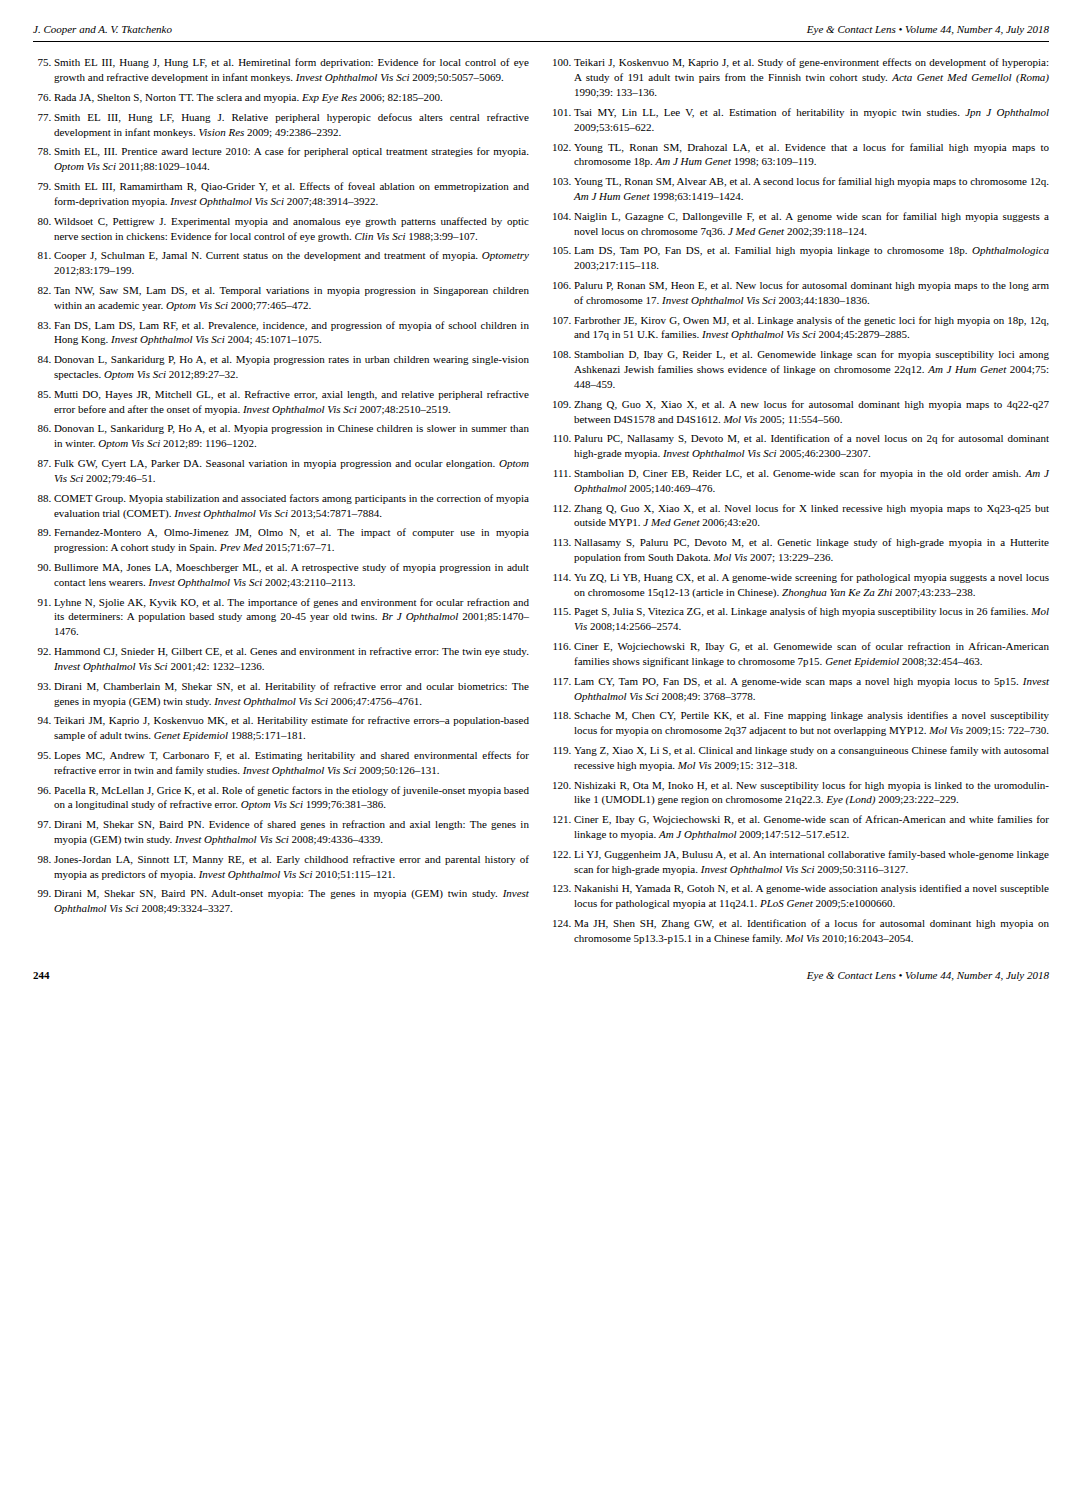J. Cooper and A. V. Tkatchenko Eye & Contact Lens • Volume 44, Number 4, July 2018
Smith EL III, Huang J, Hung LF, et al. Hemiretinal form deprivation: Evidence for local control of eye growth and refractive development in infant monkeys. Invest Ophthalmol Vis Sci 2009;50:5057–5069.
Rada JA, Shelton S, Norton TT. The sclera and myopia. Exp Eye Res 2006; 82:185–200.
Smith EL III, Hung LF, Huang J. Relative peripheral hyperopic defocus alters central refractive development in infant monkeys. Vision Res 2009; 49:2386–2392.
Smith EL, III. Prentice award lecture 2010: A case for peripheral optical treatment strategies for myopia. Optom Vis Sci 2011;88:1029–1044.
Smith EL III, Ramamirtham R, Qiao-Grider Y, et al. Effects of foveal ablation on emmetropization and form-deprivation myopia. Invest Ophthalmol Vis Sci 2007;48:3914–3922.
Wildsoet C, Pettigrew J. Experimental myopia and anomalous eye growth patterns unaffected by optic nerve section in chickens: Evidence for local control of eye growth. Clin Vis Sci 1988;3:99–107.
Cooper J, Schulman E, Jamal N. Current status on the development and treatment of myopia. Optometry 2012;83:179–199.
Tan NW, Saw SM, Lam DS, et al. Temporal variations in myopia progression in Singaporean children within an academic year. Optom Vis Sci 2000;77:465–472.
Fan DS, Lam DS, Lam RF, et al. Prevalence, incidence, and progression of myopia of school children in Hong Kong. Invest Ophthalmol Vis Sci 2004; 45:1071–1075.
Donovan L, Sankaridurg P, Ho A, et al. Myopia progression rates in urban children wearing single-vision spectacles. Optom Vis Sci 2012;89:27–32.
Mutti DO, Hayes JR, Mitchell GL, et al. Refractive error, axial length, and relative peripheral refractive error before and after the onset of myopia. Invest Ophthalmol Vis Sci 2007;48:2510–2519.
Donovan L, Sankaridurg P, Ho A, et al. Myopia progression in Chinese children is slower in summer than in winter. Optom Vis Sci 2012;89: 1196–1202.
Fulk GW, Cyert LA, Parker DA. Seasonal variation in myopia progression and ocular elongation. Optom Vis Sci 2002;79:46–51.
COMET Group. Myopia stabilization and associated factors among participants in the correction of myopia evaluation trial (COMET). Invest Ophthalmol Vis Sci 2013;54:7871–7884.
Fernandez-Montero A, Olmo-Jimenez JM, Olmo N, et al. The impact of computer use in myopia progression: A cohort study in Spain. Prev Med 2015;71:67–71.
Bullimore MA, Jones LA, Moeschberger ML, et al. A retrospective study of myopia progression in adult contact lens wearers. Invest Ophthalmol Vis Sci 2002;43:2110–2113.
Lyhne N, Sjolie AK, Kyvik KO, et al. The importance of genes and environment for ocular refraction and its determiners: A population based study among 20-45 year old twins. Br J Ophthalmol 2001;85:1470–1476.
Hammond CJ, Snieder H, Gilbert CE, et al. Genes and environment in refractive error: The twin eye study. Invest Ophthalmol Vis Sci 2001;42: 1232–1236.
Dirani M, Chamberlain M, Shekar SN, et al. Heritability of refractive error and ocular biometrics: The genes in myopia (GEM) twin study. Invest Ophthalmol Vis Sci 2006;47:4756–4761.
Teikari JM, Kaprio J, Koskenvuo MK, et al. Heritability estimate for refractive errors–a population-based sample of adult twins. Genet Epidemiol 1988;5:171–181.
Lopes MC, Andrew T, Carbonaro F, et al. Estimating heritability and shared environmental effects for refractive error in twin and family studies. Invest Ophthalmol Vis Sci 2009;50:126–131.
Pacella R, McLellan J, Grice K, et al. Role of genetic factors in the etiology of juvenile-onset myopia based on a longitudinal study of refractive error. Optom Vis Sci 1999;76:381–386.
Dirani M, Shekar SN, Baird PN. Evidence of shared genes in refraction and axial length: The genes in myopia (GEM) twin study. Invest Ophthalmol Vis Sci 2008;49:4336–4339.
Jones-Jordan LA, Sinnott LT, Manny RE, et al. Early childhood refractive error and parental history of myopia as predictors of myopia. Invest Ophthalmol Vis Sci 2010;51:115–121.
Dirani M, Shekar SN, Baird PN. Adult-onset myopia: The genes in myopia (GEM) twin study. Invest Ophthalmol Vis Sci 2008;49:3324–3327.
Teikari J, Koskenvuo M, Kaprio J, et al. Study of gene-environment effects on development of hyperopia: A study of 191 adult twin pairs from the Finnish twin cohort study. Acta Genet Med Gemellol (Roma) 1990;39: 133–136.
Tsai MY, Lin LL, Lee V, et al. Estimation of heritability in myopic twin studies. Jpn J Ophthalmol 2009;53:615–622.
Young TL, Ronan SM, Drahozal LA, et al. Evidence that a locus for familial high myopia maps to chromosome 18p. Am J Hum Genet 1998; 63:109–119.
Young TL, Ronan SM, Alvear AB, et al. A second locus for familial high myopia maps to chromosome 12q. Am J Hum Genet 1998;63:1419–1424.
Naiglin L, Gazagne C, Dallongeville F, et al. A genome wide scan for familial high myopia suggests a novel locus on chromosome 7q36. J Med Genet 2002;39:118–124.
Lam DS, Tam PO, Fan DS, et al. Familial high myopia linkage to chromosome 18p. Ophthalmologica 2003;217:115–118.
Paluru P, Ronan SM, Heon E, et al. New locus for autosomal dominant high myopia maps to the long arm of chromosome 17. Invest Ophthalmol Vis Sci 2003;44:1830–1836.
Farbrother JE, Kirov G, Owen MJ, et al. Linkage analysis of the genetic loci for high myopia on 18p, 12q, and 17q in 51 U.K. families. Invest Ophthalmol Vis Sci 2004;45:2879–2885.
Stambolian D, Ibay G, Reider L, et al. Genomewide linkage scan for myopia susceptibility loci among Ashkenazi Jewish families shows evidence of linkage on chromosome 22q12. Am J Hum Genet 2004;75: 448–459.
Zhang Q, Guo X, Xiao X, et al. A new locus for autosomal dominant high myopia maps to 4q22-q27 between D4S1578 and D4S1612. Mol Vis 2005; 11:554–560.
Paluru PC, Nallasamy S, Devoto M, et al. Identification of a novel locus on 2q for autosomal dominant high-grade myopia. Invest Ophthalmol Vis Sci 2005;46:2300–2307.
Stambolian D, Ciner EB, Reider LC, et al. Genome-wide scan for myopia in the old order amish. Am J Ophthalmol 2005;140:469–476.
Zhang Q, Guo X, Xiao X, et al. Novel locus for X linked recessive high myopia maps to Xq23-q25 but outside MYP1. J Med Genet 2006;43:e20.
Nallasamy S, Paluru PC, Devoto M, et al. Genetic linkage study of high-grade myopia in a Hutterite population from South Dakota. Mol Vis 2007; 13:229–236.
Yu ZQ, Li YB, Huang CX, et al. A genome-wide screening for pathological myopia suggests a novel locus on chromosome 15q12-13 (article in Chinese). Zhonghua Yan Ke Za Zhi 2007;43:233–238.
Paget S, Julia S, Vitezica ZG, et al. Linkage analysis of high myopia susceptibility locus in 26 families. Mol Vis 2008;14:2566–2574.
Ciner E, Wojciechowski R, Ibay G, et al. Genomewide scan of ocular refraction in African-American families shows significant linkage to chromosome 7p15. Genet Epidemiol 2008;32:454–463.
Lam CY, Tam PO, Fan DS, et al. A genome-wide scan maps a novel high myopia locus to 5p15. Invest Ophthalmol Vis Sci 2008;49: 3768–3778.
Schache M, Chen CY, Pertile KK, et al. Fine mapping linkage analysis identifies a novel susceptibility locus for myopia on chromosome 2q37 adjacent to but not overlapping MYP12. Mol Vis 2009;15: 722–730.
Yang Z, Xiao X, Li S, et al. Clinical and linkage study on a consanguineous Chinese family with autosomal recessive high myopia. Mol Vis 2009;15: 312–318.
Nishizaki R, Ota M, Inoko H, et al. New susceptibility locus for high myopia is linked to the uromodulin-like 1 (UMODL1) gene region on chromosome 21q22.3. Eye (Lond) 2009;23:222–229.
Ciner E, Ibay G, Wojciechowski R, et al. Genome-wide scan of African-American and white families for linkage to myopia. Am J Ophthalmol 2009;147:512–517.e512.
Li YJ, Guggenheim JA, Bulusu A, et al. An international collaborative family-based whole-genome linkage scan for high-grade myopia. Invest Ophthalmol Vis Sci 2009;50:3116–3127.
Nakanishi H, Yamada R, Gotoh N, et al. A genome-wide association analysis identified a novel susceptible locus for pathological myopia at 11q24.1. PLoS Genet 2009;5:e1000660.
Ma JH, Shen SH, Zhang GW, et al. Identification of a locus for autosomal dominant high myopia on chromosome 5p13.3-p15.1 in a Chinese family. Mol Vis 2010;16:2043–2054.
244 Eye & Contact Lens • Volume 44, Number 4, July 2018